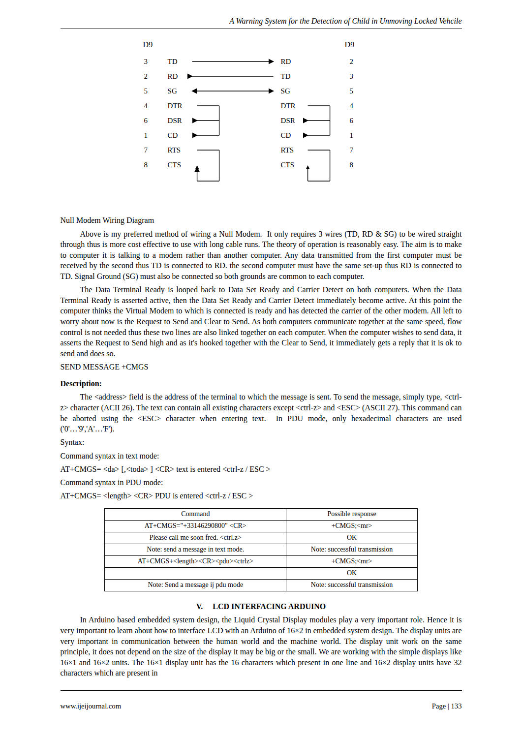A Warning System for the Detection of Child in Unmoving Locked Vehcile
D9 D9 3 2 5 4 6 1 7 8 TD RD SG DTR DSR CD RTS CTS RD TD SG DTR DSR CD RTS CTS 2 3 5 4 6 1 7 8
Null Modem Wiring Diagram
Above is my preferred method of wiring a Null Modem. It only requires 3 wires (TD, RD & SG) to be wired straight through thus is more cost effective to use with long cable runs. The theory of operation is reasonably easy. The aim is to make to computer it is talking to a modem rather than another computer. Any data transmitted from the first computer must be received by the second thus TD is connected to RD. the second computer must have the same set-up thus RD is connected to TD. Signal Ground (SG) must also be connected so both grounds are common to each computer.
The Data Terminal Ready is looped back to Data Set Ready and Carrier Detect on both computers. When the Data Terminal Ready is asserted active, then the Data Set Ready and Carrier Detect immediately become active. At this point the computer thinks the Virtual Modem to which is connected is ready and has detected the carrier of the other modem. All left to worry about now is the Request to Send and Clear to Send. As both computers communicate together at the same speed, flow control is not needed thus these two lines are also linked together on each computer. When the computer wishes to send data, it asserts the Request to Send high and as it's hooked together with the Clear to Send, it immediately gets a reply that it is ok to send and does so.
SEND MESSAGE +CMGS
Description:
The <address> field is the address of the terminal to which the message is sent. To send the message, simply type, <ctrl-z> character (ACII 26). The text can contain all existing characters except <ctrl-z> and <ESC> (ASCII 27). This command can be aborted using the <ESC> character when entering text. In PDU mode, only hexadecimal characters are used ('0'…'9','A'…'F').
Syntax:
Command syntax in text mode:
AT+CMGS= <da> [,<toda> ] <CR> text is entered <ctrl-z / ESC >
Command syntax in PDU mode:
AT+CMGS= <length> <CR> PDU is entered <ctrl-z / ESC >
| Command | Possible response |
| --- | --- |
| AT+CMGS="+33146290800" <CR> | +CMGS;<mr> |
| Please call me soon fred. <ctrl.z> | OK |
| Note: send a message in text mode. | Note: successful transmission |
| AT+CMGS+<length><CR><pdu><ctrlz> | +CMGS;<mr> |
| | OK |
| Note: Send a message ij pdu mode | Note: successful transmission |
V. LCD INTERFACING ARDUINO
In Arduino based embedded system design, the Liquid Crystal Display modules play a very important role. Hence it is very important to learn about how to interface LCD with an Arduino of 16×2 in embedded system design. The display units are very important in communication between the human world and the machine world. The display unit work on the same principle, it does not depend on the size of the display it may be big or the small. We are working with the simple displays like 16×1 and 16×2 units. The 16×1 display unit has the 16 characters which present in one line and 16×2 display units have 32 characters which are present in
www.ijeijournal.com Page | 133